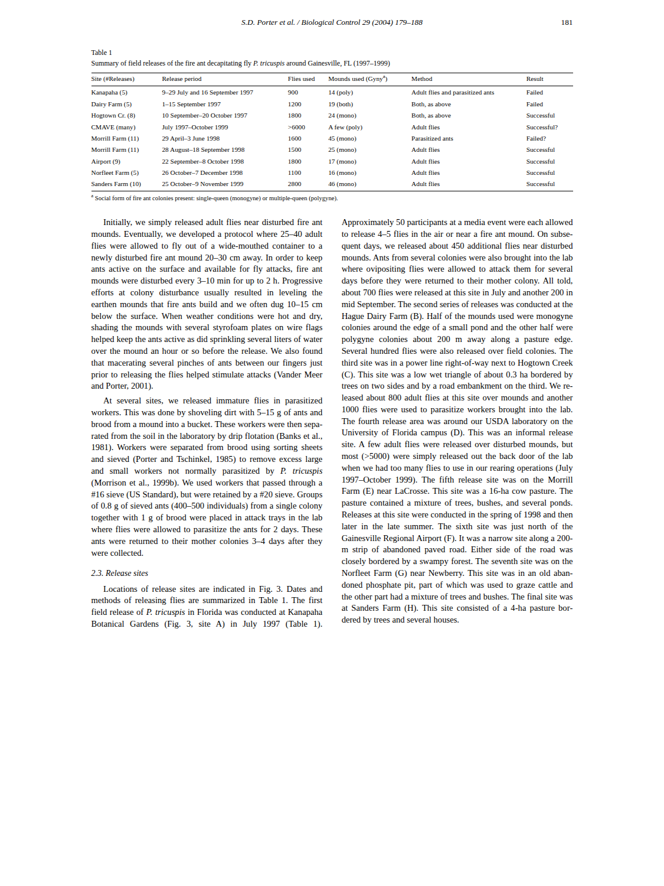S.D. Porter et al. / Biological Control 29 (2004) 179–188 181
Table 1
Summary of field releases of the fire ant decapitating fly P. tricuspis around Gainesville, FL (1997–1999)
| Site (#Releases) | Release period | Flies used | Mounds used (Gyny a ) | Method | Result |
| --- | --- | --- | --- | --- | --- |
| Kanapaha (5) | 9–29 July and 16 September 1997 | 900 | 14 (poly) | Adult flies and parasitized ants | Failed |
| Dairy Farm (5) | 1–15 September 1997 | 1200 | 19 (both) | Both, as above | Failed |
| Hogtown Cr. (8) | 10 September–20 October 1997 | 1800 | 24 (mono) | Both, as above | Successful |
| CMAVE (many) | July 1997–October 1999 | >6000 | A few (poly) | Adult flies | Successful? |
| Morrill Farm (11) | 29 April–3 June 1998 | 1600 | 45 (mono) | Parasitized ants | Failed? |
| Morrill Farm (11) | 28 August–18 September 1998 | 1500 | 25 (mono) | Adult flies | Successful |
| Airport (9) | 22 September–8 October 1998 | 1800 | 17 (mono) | Adult flies | Successful |
| Norfleet Farm (5) | 26 October–7 December 1998 | 1100 | 16 (mono) | Adult flies | Successful |
| Sanders Farm (10) | 25 October–9 November 1999 | 2800 | 46 (mono) | Adult flies | Successful |
a Social form of fire ant colonies present: single-queen (monogyne) or multiple-queen (polygyne).
Initially, we simply released adult flies near disturbed fire ant mounds. Eventually, we developed a protocol where 25–40 adult flies were allowed to fly out of a wide-mouthed container to a newly disturbed fire ant mound 20–30 cm away. In order to keep ants active on the surface and available for fly attacks, fire ant mounds were disturbed every 3–10 min for up to 2 h. Progressive efforts at colony disturbance usually resulted in leveling the earthen mounds that fire ants build and we often dug 10–15 cm below the surface. When weather conditions were hot and dry, shading the mounds with several styrofoam plates on wire flags helped keep the ants active as did sprinkling several liters of water over the mound an hour or so before the release. We also found that macerating several pinches of ants between our fingers just prior to releasing the flies helped stimulate attacks (Vander Meer and Porter, 2001).
At several sites, we released immature flies in parasitized workers. This was done by shoveling dirt with 5–15 g of ants and brood from a mound into a bucket. These workers were then separated from the soil in the laboratory by drip flotation (Banks et al., 1981). Workers were separated from brood using sorting sheets and sieved (Porter and Tschinkel, 1985) to remove excess large and small workers not normally parasitized by P. tricuspis (Morrison et al., 1999b). We used workers that passed through a #16 sieve (US Standard), but were retained by a #20 sieve. Groups of 0.8 g of sieved ants (400–500 individuals) from a single colony together with 1 g of brood were placed in attack trays in the lab where flies were allowed to parasitize the ants for 2 days. These ants were returned to their mother colonies 3–4 days after they were collected.
2.3. Release sites
Locations of release sites are indicated in Fig. 3. Dates and methods of releasing flies are summarized in Table 1. The first field release of P. tricuspis in Florida was conducted at Kanapaha Botanical Gardens (Fig. 3, site A) in July 1997 (Table 1). Approximately 50 participants at a media event were each allowed to release 4–5 flies in the air or near a fire ant mound. On subsequent days, we released about 450 additional flies near disturbed mounds. Ants from several colonies were also brought into the lab where ovipositing flies were allowed to attack them for several days before they were returned to their mother colony. All told, about 700 flies were released at this site in July and another 200 in mid September. The second series of releases was conducted at the Hague Dairy Farm (B). Half of the mounds used were monogyne colonies around the edge of a small pond and the other half were polygyne colonies about 200 m away along a pasture edge. Several hundred flies were also released over field colonies. The third site was in a power line right-of-way next to Hogtown Creek (C). This site was a low wet triangle of about 0.3 ha bordered by trees on two sides and by a road embankment on the third. We released about 800 adult flies at this site over mounds and another 1000 flies were used to parasitize workers brought into the lab. The fourth release area was around our USDA laboratory on the University of Florida campus (D). This was an informal release site. A few adult flies were released over disturbed mounds, but most (>5000) were simply released out the back door of the lab when we had too many flies to use in our rearing operations (July 1997–October 1999). The fifth release site was on the Morrill Farm (E) near LaCrosse. This site was a 16-ha cow pasture. The pasture contained a mixture of trees, bushes, and several ponds. Releases at this site were conducted in the spring of 1998 and then later in the late summer. The sixth site was just north of the Gainesville Regional Airport (F). It was a narrow site along a 200-m strip of abandoned paved road. Either side of the road was closely bordered by a swampy forest. The seventh site was on the Norfleet Farm (G) near Newberry. This site was in an old abandoned phosphate pit, part of which was used to graze cattle and the other part had a mixture of trees and bushes. The final site was at Sanders Farm (H). This site consisted of a 4-ha pasture bordered by trees and several houses.